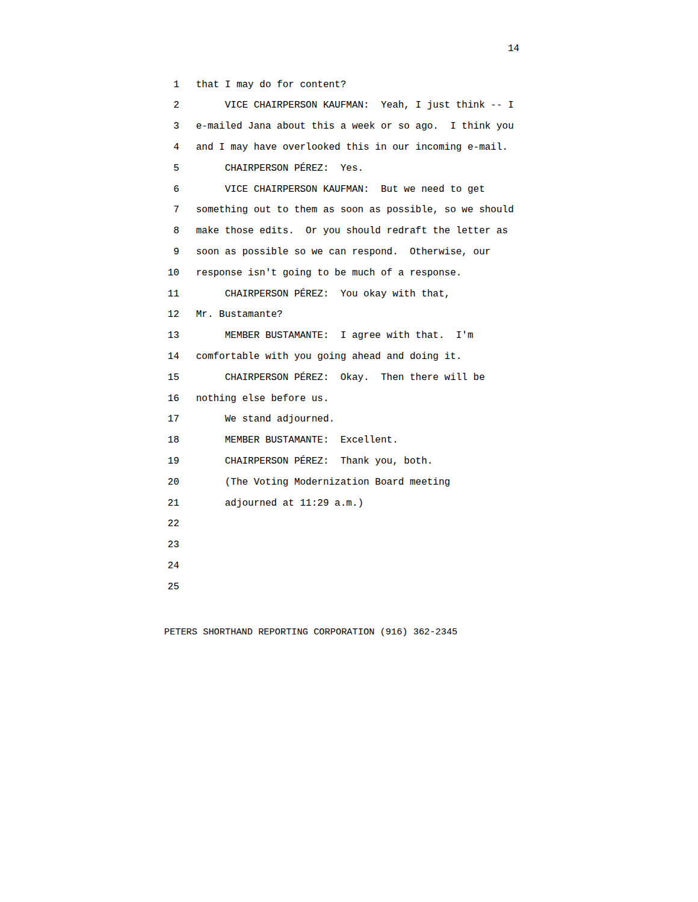14
| 1 | that I may do for content? |
| 2 | VICE CHAIRPERSON KAUFMAN: Yeah, I just think -- I |
| 3 | e-mailed Jana about this a week or so ago. I think you |
| 4 | and I may have overlooked this in our incoming e-mail. |
| 5 | CHAIRPERSON PÉREZ: Yes. |
| 6 | VICE CHAIRPERSON KAUFMAN: But we need to get |
| 7 | something out to them as soon as possible, so we should |
| 8 | make those edits. Or you should redraft the letter as |
| 9 | soon as possible so we can respond. Otherwise, our |
| 10 | response isn't going to be much of a response. |
| 11 | CHAIRPERSON PÉREZ: You okay with that, |
| 12 | Mr. Bustamante? |
| 13 | MEMBER BUSTAMANTE: I agree with that. I'm |
| 14 | comfortable with you going ahead and doing it. |
| 15 | CHAIRPERSON PÉREZ: Okay. Then there will be |
| 16 | nothing else before us. |
| 17 | We stand adjourned. |
| 18 | MEMBER BUSTAMANTE: Excellent. |
| 19 | CHAIRPERSON PÉREZ: Thank you, both. |
| 20 | (The Voting Modernization Board meeting |
| 21 | adjourned at 11:29 a.m.) |
| 22 | |
| 23 | |
| 24 | |
| 25 | |
PETERS SHORTHAND REPORTING CORPORATION (916) 362-2345